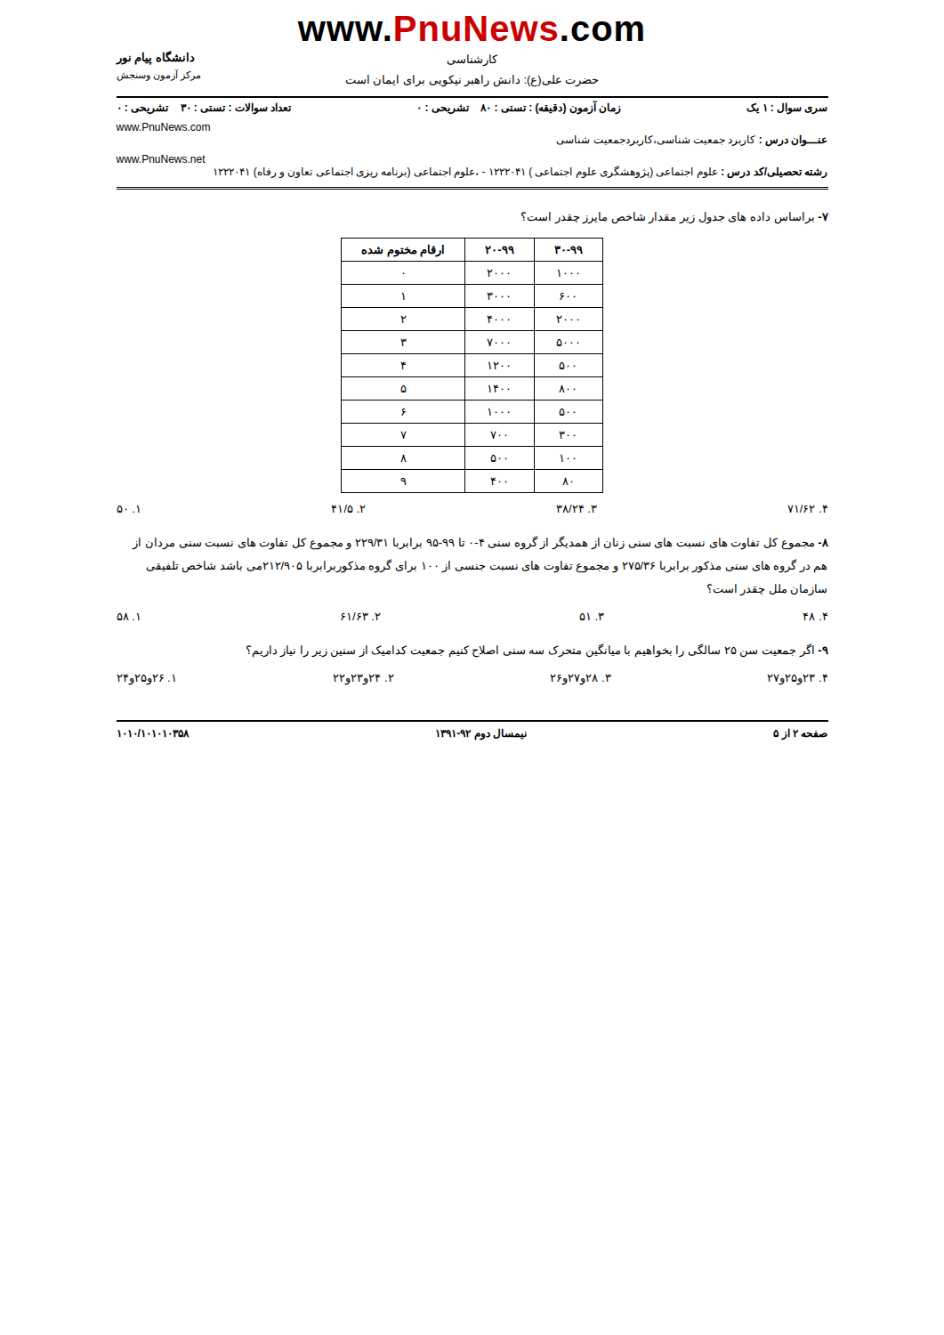www.PnuNews.com
کارشناسی
حضرت علی(ع): دانش راهبر نیکویی برای ایمان است
دانشگاه پیام نور
مرکز آزمون وسنجش
سری سوال : ۱ یک
زمان آزمون (دقیقه) : تستی : ۸۰ تشریحی : ۰
تعداد سوالات : تستی : ۳۰ تشریحی : ۰
www.PnuNews.com
عنـــوان درس : کاربرد جمعیت شناسی،کاربردجمعیت شناسی
www.PnuNews.net
رشته تحصیلی/کد درس : علوم اجتماعی (پژوهشگری علوم اجتماعی ) ۱۲۲۲۰۴۱ - ،علوم اجتماعی (برنامه ریزی اجتماعی تعاون و رفاه) ۱۲۲۲۰۴۱
۷- براساس داده های جدول زیر مقدار شاخص مایرز چقدر است؟
| ۳۰-۹۹ | ۲۰-۹۹ | ارقام مختوم شده |
| --- | --- | --- |
| ۱۰۰۰ | ۲۰۰۰ | ۰ |
| ۶۰۰ | ۳۰۰۰ | ۱ |
| ۲۰۰۰ | ۴۰۰۰ | ۲ |
| ۵۰۰۰ | ۷۰۰۰ | ۳ |
| ۵۰۰ | ۱۲۰۰ | ۴ |
| ۸۰۰ | ۱۴۰۰ | ۵ |
| ۵۰۰ | ۱۰۰۰ | ۶ |
| ۳۰۰ | ۷۰۰ | ۷ |
| ۱۰۰ | ۵۰۰ | ۸ |
| ۸۰ | ۴۰۰ | ۹ |
۴. ۷۱/۶۲ ۳. ۳۸/۲۴ ۲. ۴۱/۵ ۱. ۵۰
۸- مجموع کل تفاوت های نسبت های سنی زنان از همدیگر از گروه سنی ۴-۰ تا ۹۹-۹۵ برابربا ۲۲۹/۳۱ و مجموع کل تفاوت های نسبت سنی مردان از هم در گروه های سنی مذکور برابربا ۲۷۵/۳۶ و مجموع تفاوت های نسبت جنسی از ۱۰۰ برای گروه مذکوربرابربا ۲۱۲/۹۰۵می باشد شاخص تلفیقی سازمان ملل چقدر است؟
۴. ۴۸ ۳. ۵۱ ۲. ۶۱/۶۳ ۱. ۵۸
۹- اگر جمعیت سن ۲۵ سالگی را بخواهیم با میانگین متحرک سه سنی اصلاح کنیم جمعیت کدامیک از سنین زیر را نیاز داریم؟
۴. ۲۳و۲۵و۲۷ ۳. ۲۸و۲۷و۲۶ ۲. ۲۴و۲۳و۲۲ ۱. ۲۶و۲۵و۲۴
صفحه ۲ از ۵
نیمسال دوم ۹۲-۱۳۹۱
۱۰۱۰/۱۰۱۰۱۰۳۵۸